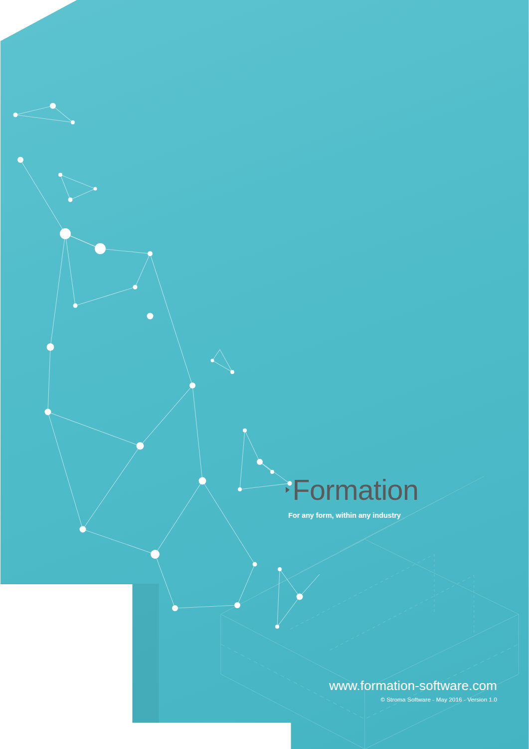Formation
For any form, within any industry
www.formation-software.com
© Stroma Software - May 2016 - Version 1.0